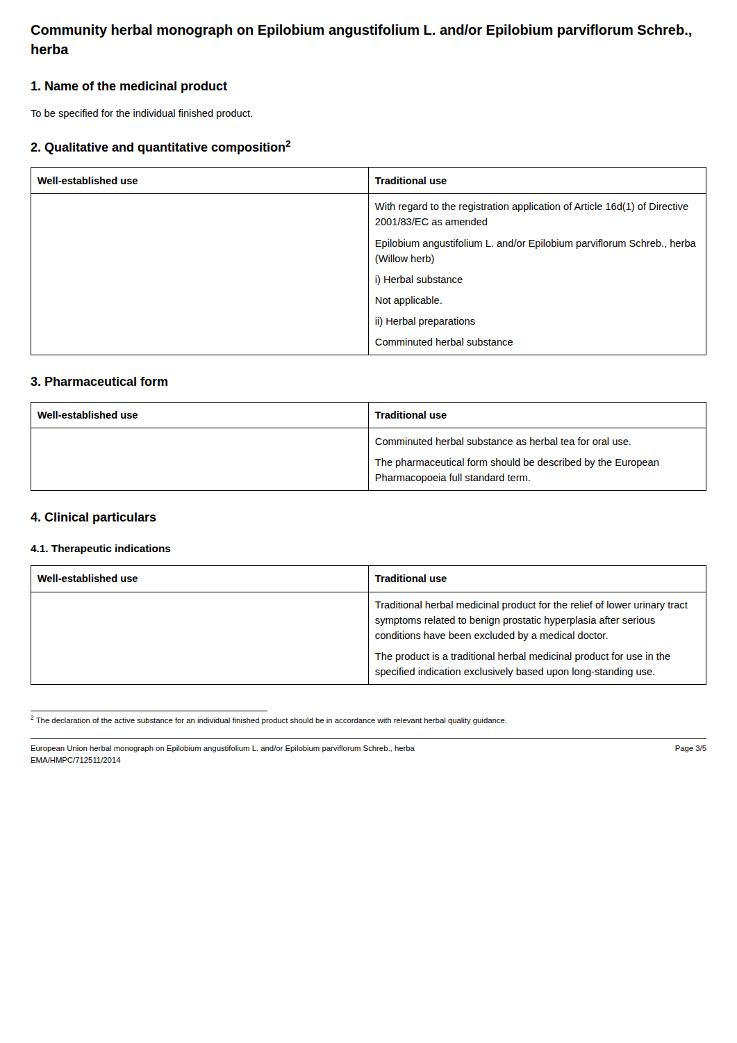Community herbal monograph on Epilobium angustifolium L. and/or Epilobium parviflorum Schreb., herba
1. Name of the medicinal product
To be specified for the individual finished product.
2. Qualitative and quantitative composition2
| Well-established use | Traditional use |
| --- | --- |
| | With regard to the registration application of Article 16d(1) of Directive 2001/83/EC as amended Epilobium angustifolium L. and/or Epilobium parviflorum Schreb., herba (Willow herb) i) Herbal substance Not applicable. ii) Herbal preparations Comminuted herbal substance |
3. Pharmaceutical form
| Well-established use | Traditional use |
| --- | --- |
| | Comminuted herbal substance as herbal tea for oral use. The pharmaceutical form should be described by the European Pharmacopoeia full standard term. |
4. Clinical particulars
4.1. Therapeutic indications
| Well-established use | Traditional use |
| --- | --- |
| | Traditional herbal medicinal product for the relief of lower urinary tract symptoms related to benign prostatic hyperplasia after serious conditions have been excluded by a medical doctor. The product is a traditional herbal medicinal product for use in the specified indication exclusively based upon long-standing use. |
2 The declaration of the active substance for an individual finished product should be in accordance with relevant herbal quality guidance.
European Union herbal monograph on Epilobium angustifolium L. and/or Epilobium parviflorum Schreb., herba
EMA/HMPC/712511/2014
Page 3/5